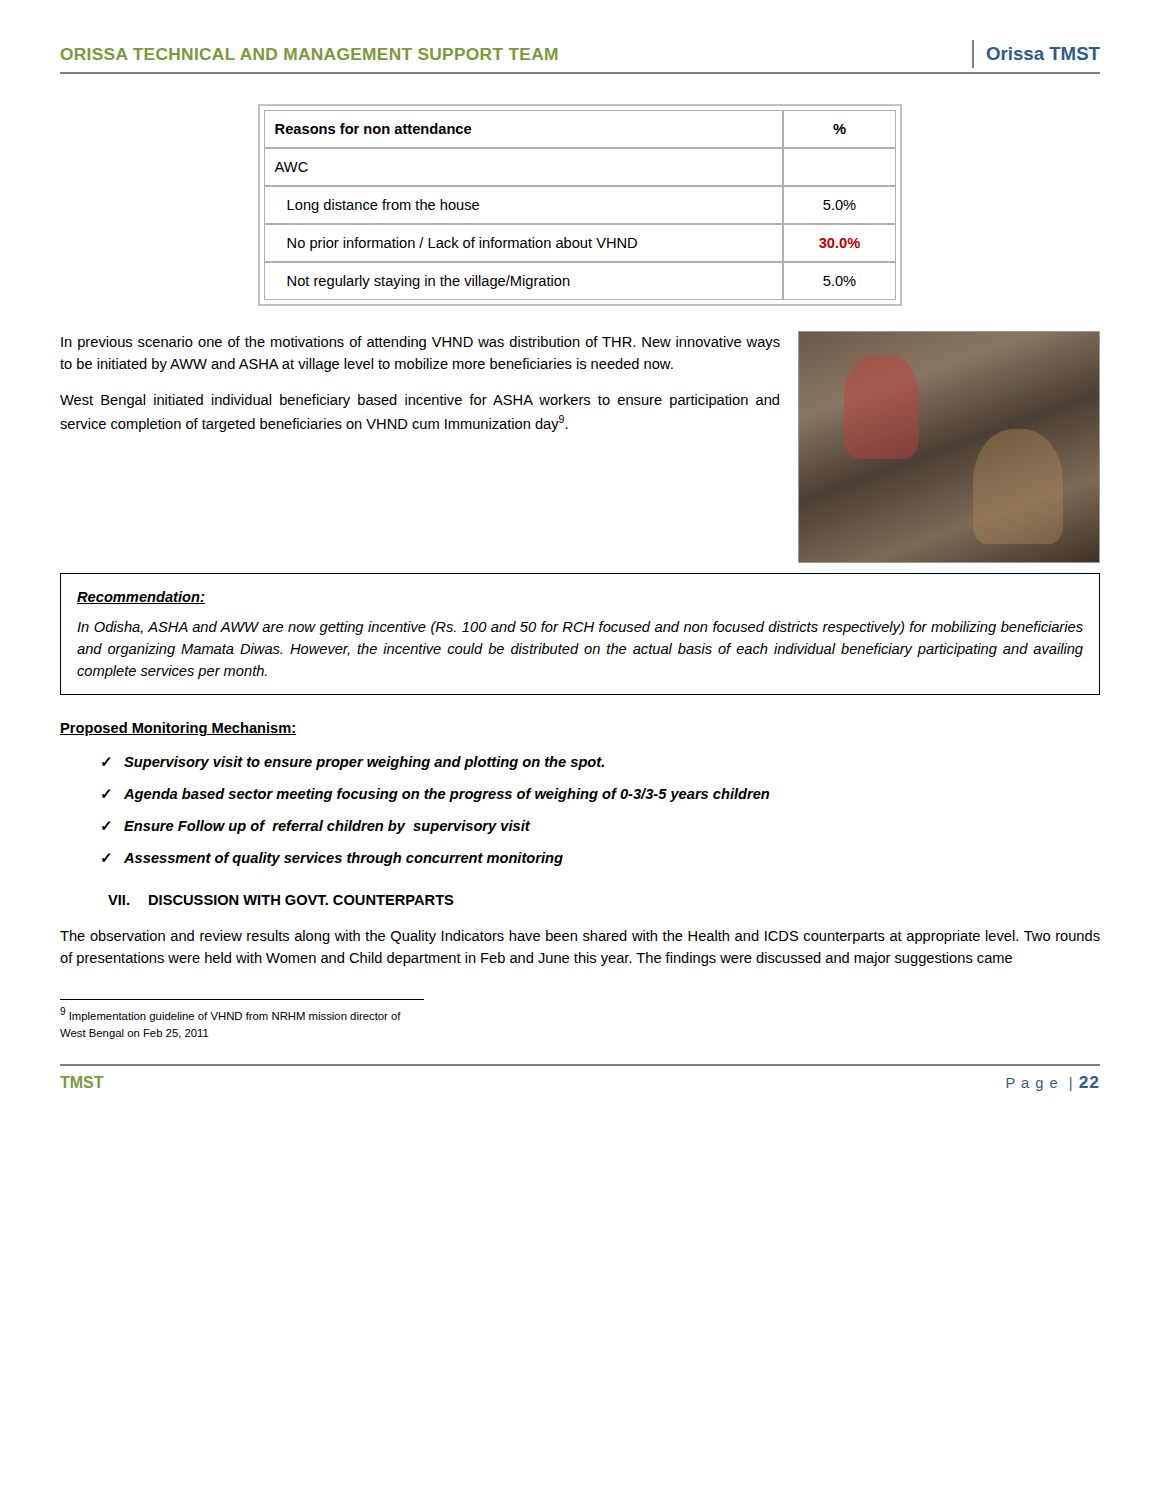ORISSA TECHNICAL AND MANAGEMENT SUPPORT TEAM
Orissa TMST
| Reasons for non attendance | % |
| --- | --- |
| AWC | |
| Long distance from the house | 5.0% |
| No prior information / Lack of information about VHND | 30.0% |
| Not regularly staying in the village/Migration | 5.0% |
In previous scenario one of the motivations of attending VHND was distribution of THR. New innovative ways to be initiated by AWW and ASHA at village level to mobilize more beneficiaries is needed now.
West Bengal initiated individual beneficiary based incentive for ASHA workers to ensure participation and service completion of targeted beneficiaries on VHND cum Immunization day9.
Recommendation:
In Odisha, ASHA and AWW are now getting incentive (Rs. 100 and 50 for RCH focused and non focused districts respectively) for mobilizing beneficiaries and organizing Mamata Diwas. However, the incentive could be distributed on the actual basis of each individual beneficiary participating and availing complete services per month.
Proposed Monitoring Mechanism:
Supervisory visit to ensure proper weighing and plotting on the spot.
Agenda based sector meeting focusing on the progress of weighing of 0-3/3-5 years children
Ensure Follow up of referral children by supervisory visit
Assessment of quality services through concurrent monitoring
VII. DISCUSSION WITH GOVT. COUNTERPARTS
The observation and review results along with the Quality Indicators have been shared with the Health and ICDS counterparts at appropriate level. Two rounds of presentations were held with Women and Child department in Feb and June this year. The findings were discussed and major suggestions came
9 Implementation guideline of VHND from NRHM mission director of West Bengal on Feb 25, 2011
TMST
P a g e | 22